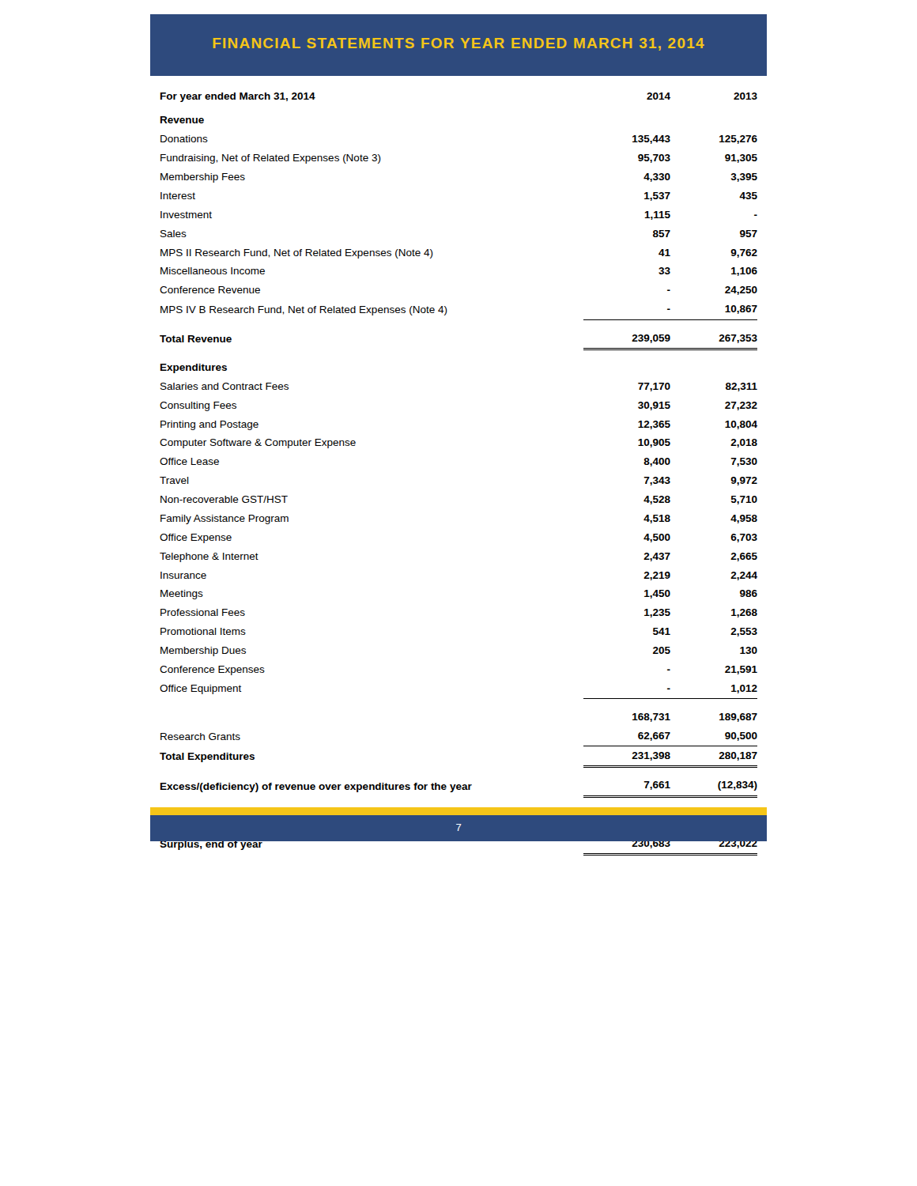FINANCIAL STATEMENTS FOR YEAR ENDED MARCH 31, 2014
| For year ended March 31, 2014 | 2014 | 2013 |
| Revenue | | |
| Donations | 135,443 | 125,276 |
| Fundraising, Net of Related Expenses (Note 3) | 95,703 | 91,305 |
| Membership Fees | 4,330 | 3,395 |
| Interest | 1,537 | 435 |
| Investment | 1,115 | - |
| Sales | 857 | 957 |
| MPS II Research Fund, Net of Related Expenses (Note 4) | 41 | 9,762 |
| Miscellaneous Income | 33 | 1,106 |
| Conference Revenue | - | 24,250 |
| MPS IV B Research Fund, Net of Related Expenses (Note 4) | - | 10,867 |
| Total Revenue | 239,059 | 267,353 |
| Expenditures | | |
| Salaries and Contract Fees | 77,170 | 82,311 |
| Consulting Fees | 30,915 | 27,232 |
| Printing and Postage | 12,365 | 10,804 |
| Computer Software & Computer Expense | 10,905 | 2,018 |
| Office Lease | 8,400 | 7,530 |
| Travel | 7,343 | 9,972 |
| Non-recoverable GST/HST | 4,528 | 5,710 |
| Family Assistance Program | 4,518 | 4,958 |
| Office Expense | 4,500 | 6,703 |
| Telephone & Internet | 2,437 | 2,665 |
| Insurance | 2,219 | 2,244 |
| Meetings | 1,450 | 986 |
| Professional Fees | 1,235 | 1,268 |
| Promotional Items | 541 | 2,553 |
| Membership Dues | 205 | 130 |
| Conference Expenses | - | 21,591 |
| Office Equipment | - | 1,012 |
| | 168,731 | 189,687 |
| Research Grants | 62,667 | 90,500 |
| Total Expenditures | 231,398 | 280,187 |
| Excess/(deficiency) of revenue over expenditures for the year | 7,661 | (12,834) |
| Surplus, beginning of year | 223,022 | 235,856 |
| Surplus, end of year | 230,683 | 223,022 |
7